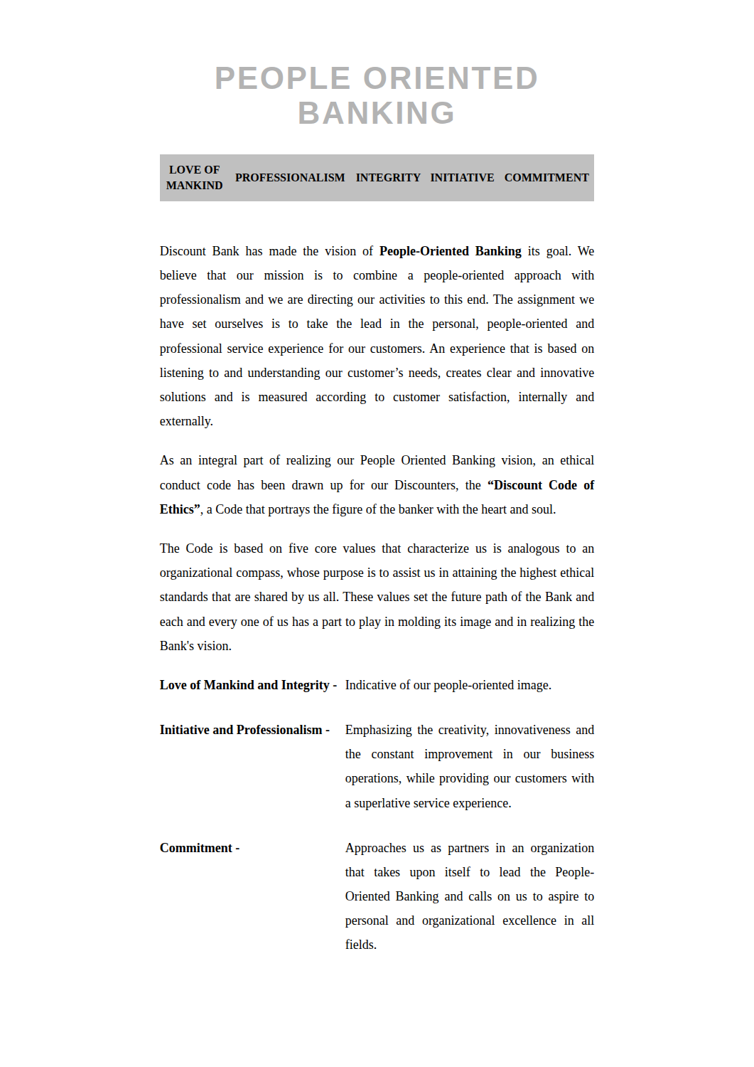PEOPLE ORIENTED BANKING
| LOVE OF MANKIND | PROFESSIONALISM | INTEGRITY | INITIATIVE | COMMITMENT |
Discount Bank has made the vision of People-Oriented Banking its goal. We believe that our mission is to combine a people-oriented approach with professionalism and we are directing our activities to this end. The assignment we have set ourselves is to take the lead in the personal, people-oriented and professional service experience for our customers. An experience that is based on listening to and understanding our customer’s needs, creates clear and innovative solutions and is measured according to customer satisfaction, internally and externally.
As an integral part of realizing our People Oriented Banking vision, an ethical conduct code has been drawn up for our Discounters, the “Discount Code of Ethics”, a Code that portrays the figure of the banker with the heart and soul.
The Code is based on five core values that characterize us is analogous to an organizational compass, whose purpose is to assist us in attaining the highest ethical standards that are shared by us all. These values set the future path of the Bank and each and every one of us has a part to play in molding its image and in realizing the Bank's vision.
| Love of Mankind and Integrity - | Indicative of our people-oriented image. |
| Initiative and Professionalism - | Emphasizing the creativity, innovativeness and the constant improvement in our business operations, while providing our customers with a superlative service experience. |
| Commitment - | Approaches us as partners in an organization that takes upon itself to lead the People-Oriented Banking and calls on us to aspire to personal and organizational excellence in all fields. |